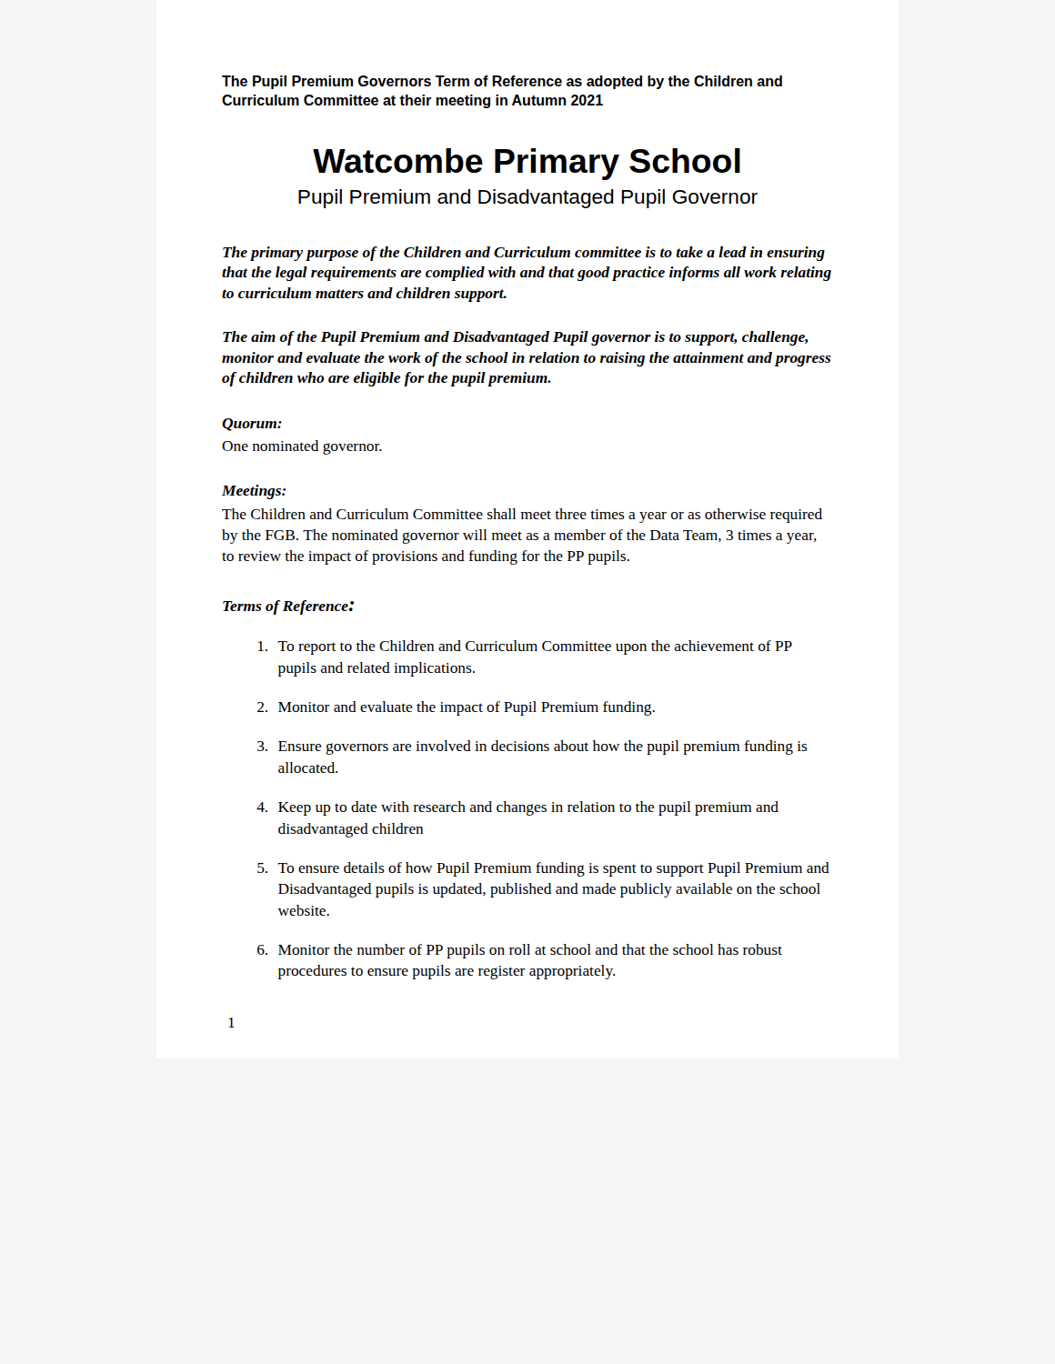The Pupil Premium Governors Term of Reference as adopted by the Children and Curriculum Committee at their meeting in Autumn 2021
Watcombe Primary School
Pupil Premium and Disadvantaged Pupil Governor
The primary purpose of the Children and Curriculum committee is to take a lead in ensuring that the legal requirements are complied with and that good practice informs all work relating to curriculum matters and children support.
The aim of the Pupil Premium and Disadvantaged Pupil governor is to support, challenge, monitor and evaluate the work of the school in relation to raising the attainment and progress of children who are eligible for the pupil premium.
Quorum:
One nominated governor.
Meetings:
The Children and Curriculum Committee shall meet three times a year or as otherwise required by the FGB. The nominated governor will meet as a member of the Data Team, 3 times a year, to review the impact of provisions and funding for the PP pupils.
Terms of Reference:
To report to the Children and Curriculum Committee upon the achievement of PP pupils and related implications.
Monitor and evaluate the impact of Pupil Premium funding.
Ensure governors are involved in decisions about how the pupil premium funding is allocated.
Keep up to date with research and changes in relation to the pupil premium and disadvantaged children
To ensure details of how Pupil Premium funding is spent to support Pupil Premium and Disadvantaged pupils is updated, published and made publicly available on the school website.
Monitor the number of PP pupils on roll at school and that the school has robust procedures to ensure pupils are register appropriately.
1